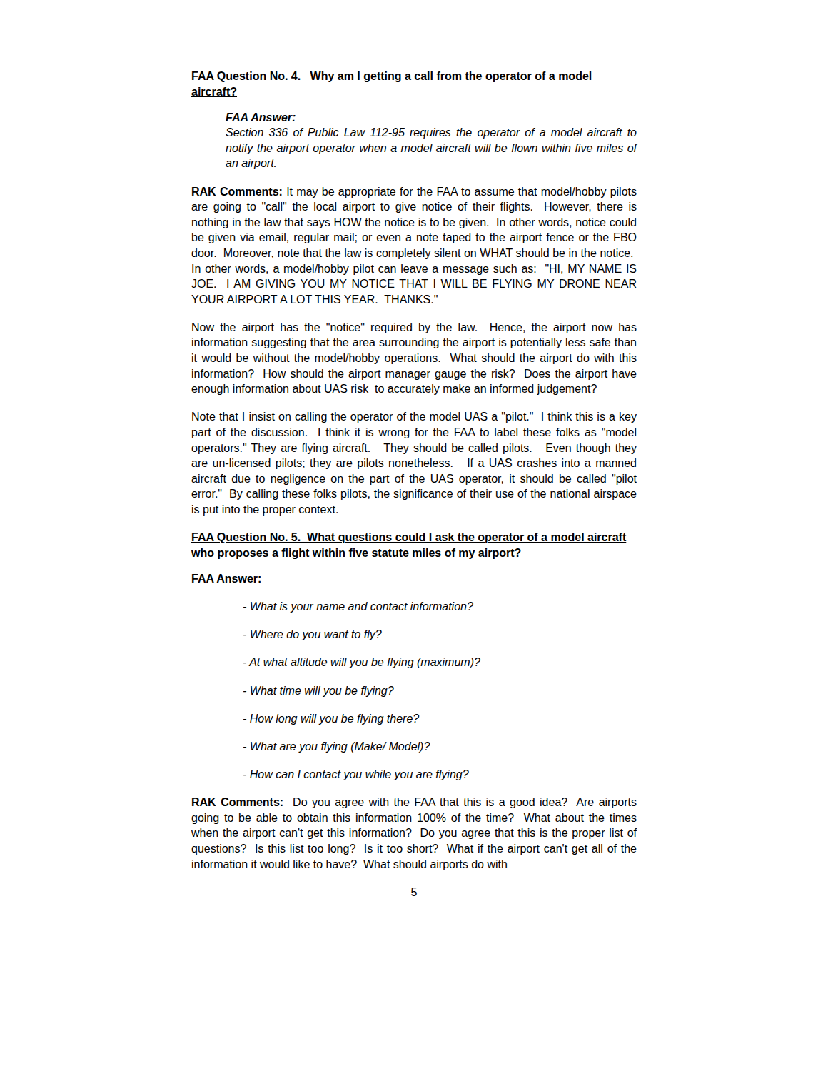FAA Question No. 4. Why am I getting a call from the operator of a model aircraft?
FAA Answer:
Section 336 of Public Law 112-95 requires the operator of a model aircraft to notify the airport operator when a model aircraft will be flown within five miles of an airport.
RAK Comments: It may be appropriate for the FAA to assume that model/hobby pilots are going to "call" the local airport to give notice of their flights. However, there is nothing in the law that says HOW the notice is to be given. In other words, notice could be given via email, regular mail; or even a note taped to the airport fence or the FBO door. Moreover, note that the law is completely silent on WHAT should be in the notice. In other words, a model/hobby pilot can leave a message such as: "HI, MY NAME IS JOE. I AM GIVING YOU MY NOTICE THAT I WILL BE FLYING MY DRONE NEAR YOUR AIRPORT A LOT THIS YEAR. THANKS."
Now the airport has the "notice" required by the law. Hence, the airport now has information suggesting that the area surrounding the airport is potentially less safe than it would be without the model/hobby operations. What should the airport do with this information? How should the airport manager gauge the risk? Does the airport have enough information about UAS risk to accurately make an informed judgement?
Note that I insist on calling the operator of the model UAS a "pilot." I think this is a key part of the discussion. I think it is wrong for the FAA to label these folks as "model operators." They are flying aircraft. They should be called pilots. Even though they are un-licensed pilots; they are pilots nonetheless. If a UAS crashes into a manned aircraft due to negligence on the part of the UAS operator, it should be called "pilot error." By calling these folks pilots, the significance of their use of the national airspace is put into the proper context.
FAA Question No. 5. What questions could I ask the operator of a model aircraft who proposes a flight within five statute miles of my airport?
FAA Answer:
- What is your name and contact information?
- Where do you want to fly?
- At what altitude will you be flying (maximum)?
- What time will you be flying?
- How long will you be flying there?
- What are you flying (Make/ Model)?
- How can I contact you while you are flying?
RAK Comments: Do you agree with the FAA that this is a good idea? Are airports going to be able to obtain this information 100% of the time? What about the times when the airport can't get this information? Do you agree that this is the proper list of questions? Is this list too long? Is it too short? What if the airport can't get all of the information it would like to have? What should airports do with
5